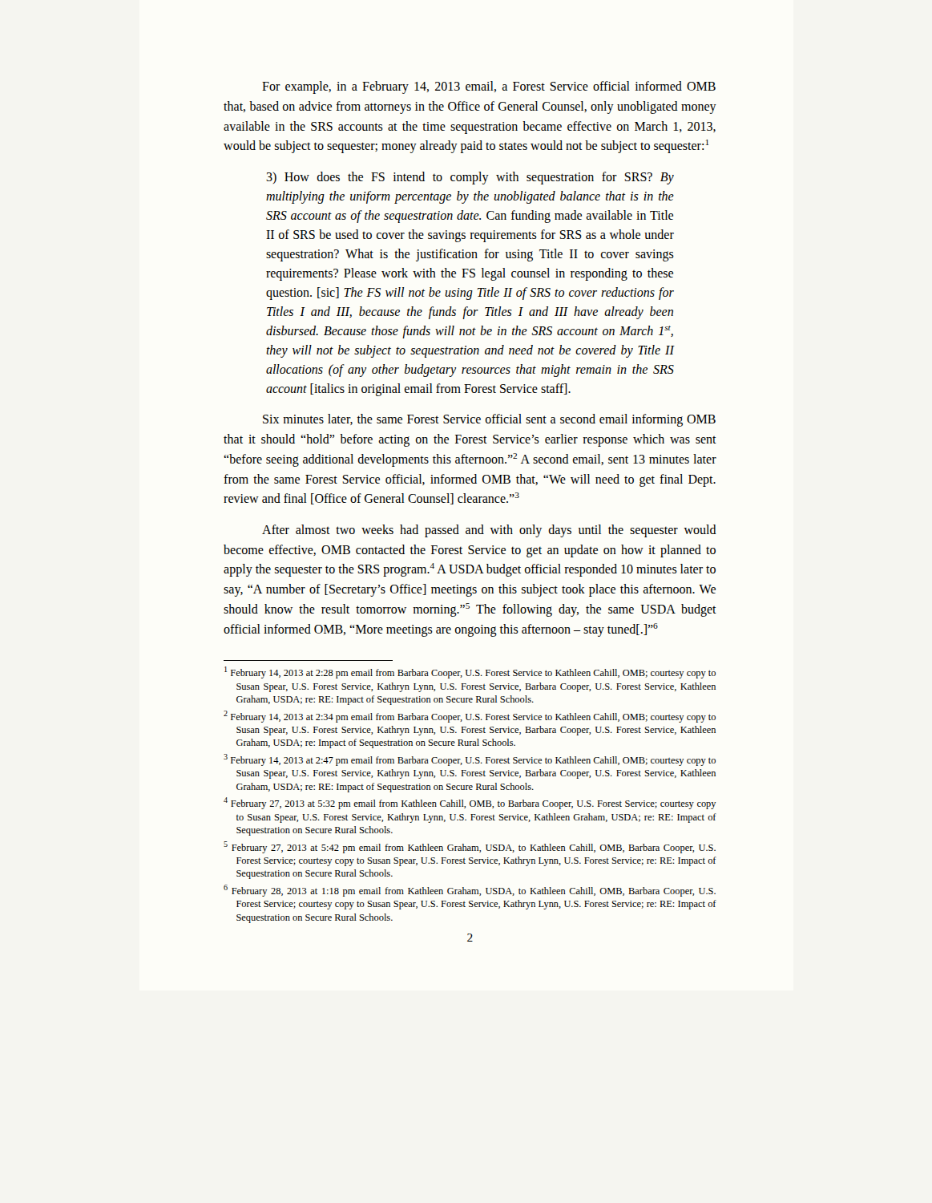For example, in a February 14, 2013 email, a Forest Service official informed OMB that, based on advice from attorneys in the Office of General Counsel, only unobligated money available in the SRS accounts at the time sequestration became effective on March 1, 2013, would be subject to sequester; money already paid to states would not be subject to sequester:1
3) How does the FS intend to comply with sequestration for SRS? By multiplying the uniform percentage by the unobligated balance that is in the SRS account as of the sequestration date. Can funding made available in Title II of SRS be used to cover the savings requirements for SRS as a whole under sequestration? What is the justification for using Title II to cover savings requirements? Please work with the FS legal counsel in responding to these question. [sic] The FS will not be using Title II of SRS to cover reductions for Titles I and III, because the funds for Titles I and III have already been disbursed. Because those funds will not be in the SRS account on March 1st, they will not be subject to sequestration and need not be covered by Title II allocations (of any other budgetary resources that might remain in the SRS account [italics in original email from Forest Service staff].
Six minutes later, the same Forest Service official sent a second email informing OMB that it should “hold” before acting on the Forest Service’s earlier response which was sent “before seeing additional developments this afternoon.”2 A second email, sent 13 minutes later from the same Forest Service official, informed OMB that, “We will need to get final Dept. review and final [Office of General Counsel] clearance.”3
After almost two weeks had passed and with only days until the sequester would become effective, OMB contacted the Forest Service to get an update on how it planned to apply the sequester to the SRS program.4 A USDA budget official responded 10 minutes later to say, “A number of [Secretary’s Office] meetings on this subject took place this afternoon. We should know the result tomorrow morning.”5 The following day, the same USDA budget official informed OMB, “More meetings are ongoing this afternoon – stay tuned[.]”6
1 February 14, 2013 at 2:28 pm email from Barbara Cooper, U.S. Forest Service to Kathleen Cahill, OMB; courtesy copy to Susan Spear, U.S. Forest Service, Kathryn Lynn, U.S. Forest Service, Barbara Cooper, U.S. Forest Service, Kathleen Graham, USDA; re: RE: Impact of Sequestration on Secure Rural Schools.
2 February 14, 2013 at 2:34 pm email from Barbara Cooper, U.S. Forest Service to Kathleen Cahill, OMB; courtesy copy to Susan Spear, U.S. Forest Service, Kathryn Lynn, U.S. Forest Service, Barbara Cooper, U.S. Forest Service, Kathleen Graham, USDA; re: Impact of Sequestration on Secure Rural Schools.
3 February 14, 2013 at 2:47 pm email from Barbara Cooper, U.S. Forest Service to Kathleen Cahill, OMB; courtesy copy to Susan Spear, U.S. Forest Service, Kathryn Lynn, U.S. Forest Service, Barbara Cooper, U.S. Forest Service, Kathleen Graham, USDA; re: RE: Impact of Sequestration on Secure Rural Schools.
4 February 27, 2013 at 5:32 pm email from Kathleen Cahill, OMB, to Barbara Cooper, U.S. Forest Service; courtesy copy to Susan Spear, U.S. Forest Service, Kathryn Lynn, U.S. Forest Service, Kathleen Graham, USDA; re: RE: Impact of Sequestration on Secure Rural Schools.
5 February 27, 2013 at 5:42 pm email from Kathleen Graham, USDA, to Kathleen Cahill, OMB, Barbara Cooper, U.S. Forest Service; courtesy copy to Susan Spear, U.S. Forest Service, Kathryn Lynn, U.S. Forest Service; re: RE: Impact of Sequestration on Secure Rural Schools.
6 February 28, 2013 at 1:18 pm email from Kathleen Graham, USDA, to Kathleen Cahill, OMB, Barbara Cooper, U.S. Forest Service; courtesy copy to Susan Spear, U.S. Forest Service, Kathryn Lynn, U.S. Forest Service; re: RE: Impact of Sequestration on Secure Rural Schools.
2